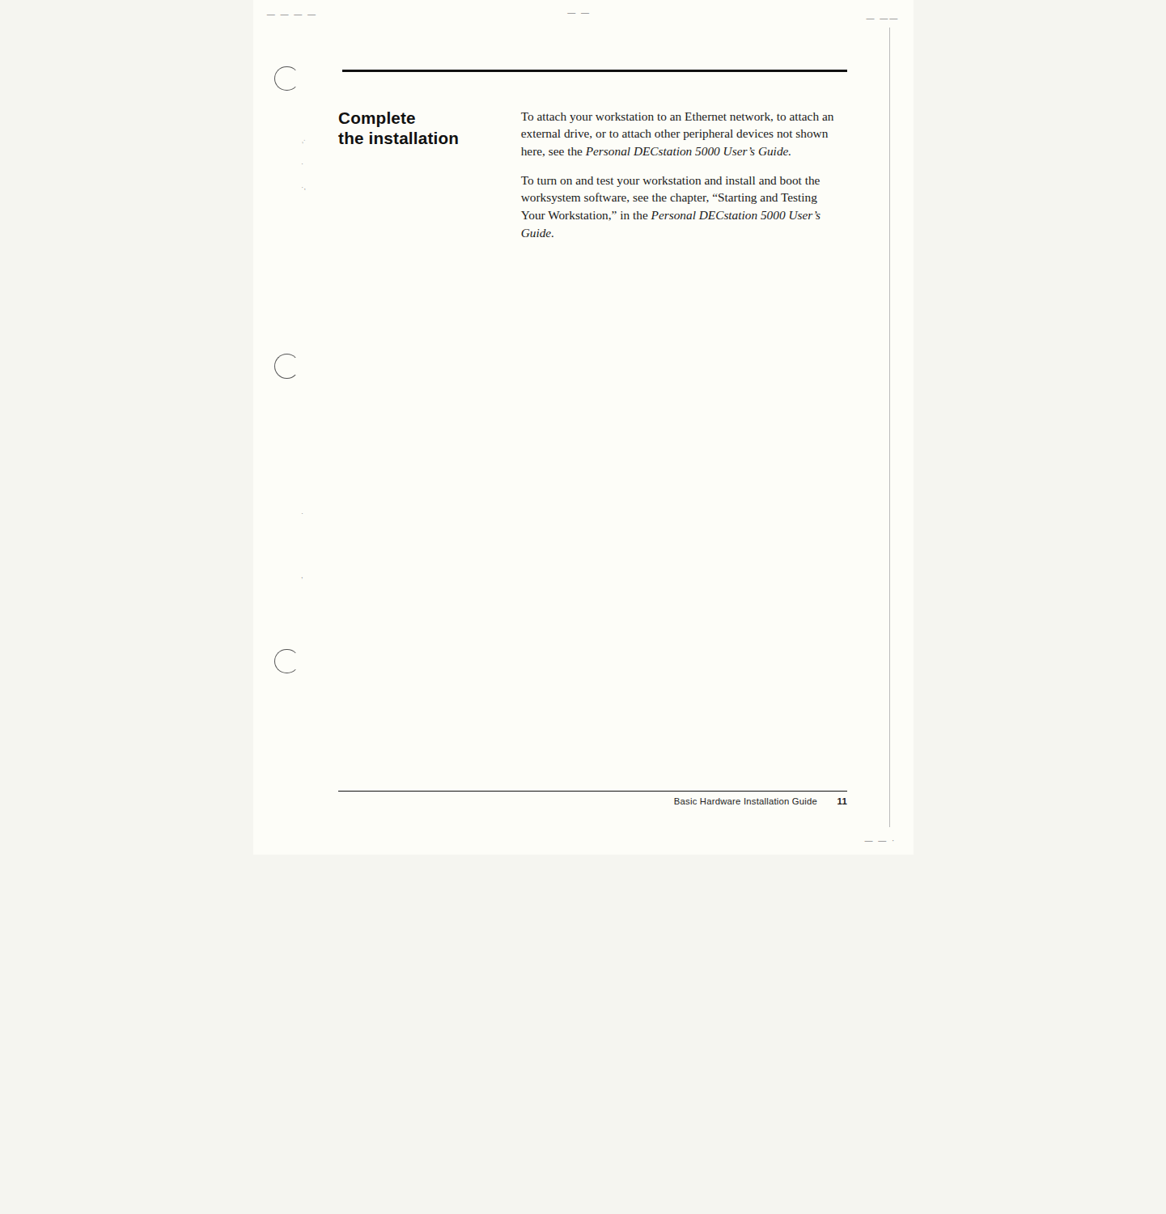— — — —
— —
— ——
— — ·
,·
·
·,
·
,
Complete
the installation
To attach your workstation to an Ethernet network, to attach an external drive, or to attach other peripheral devices not shown here, see the Personal DECstation 5000 User’s Guide.
To turn on and test your workstation and install and boot the worksystem software, see the chapter, “Starting and Testing Your Workstation,” in the Personal DECstation 5000 User’s Guide.
Basic Hardware Installation Guide 11